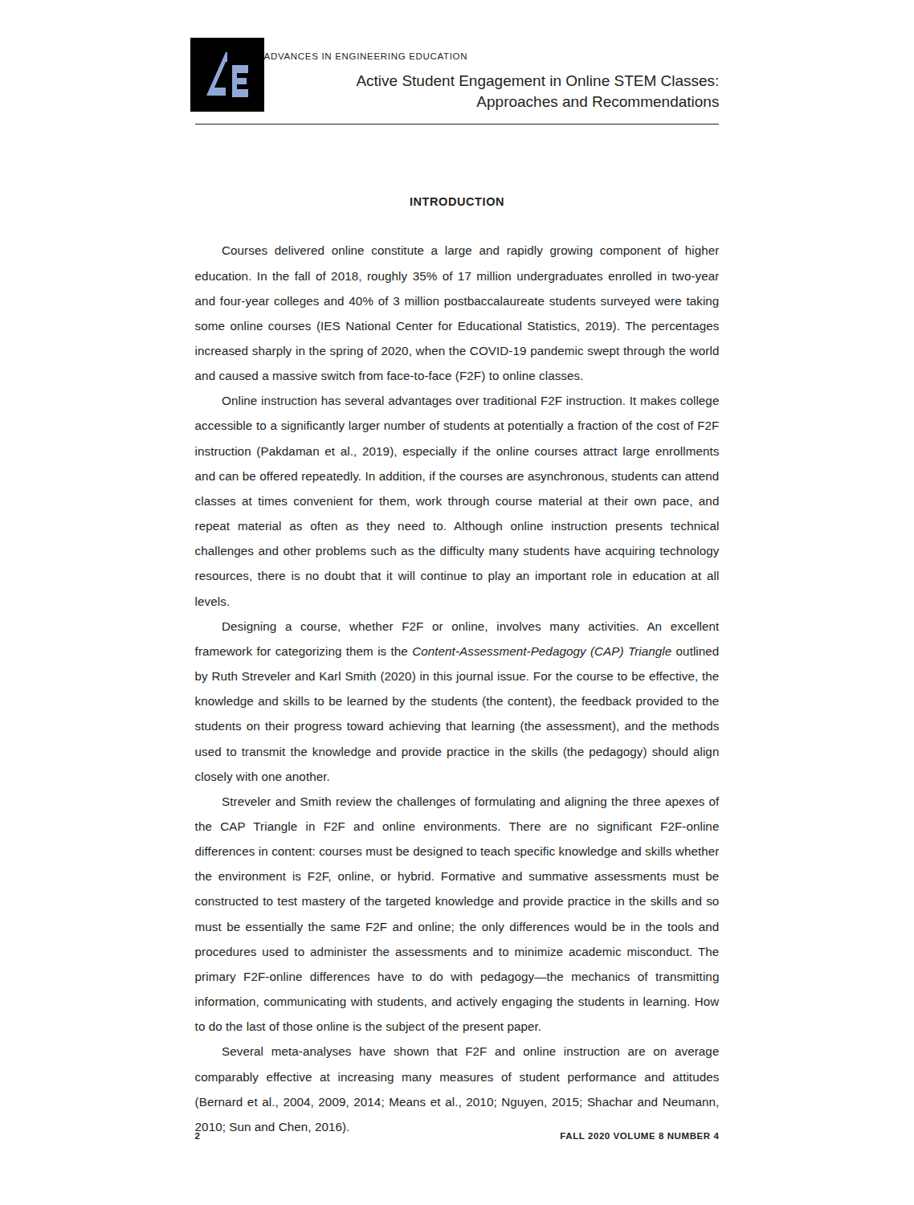Advances in Engineering Education
Active Student Engagement in Online STEM Classes:
Approaches and Recommendations
INTRODUCTION
Courses delivered online constitute a large and rapidly growing component of higher education. In the fall of 2018, roughly 35% of 17 million undergraduates enrolled in two-year and four-year colleges and 40% of 3 million postbaccalaureate students surveyed were taking some online courses (IES National Center for Educational Statistics, 2019). The percentages increased sharply in the spring of 2020, when the COVID-19 pandemic swept through the world and caused a massive switch from face-to-face (F2F) to online classes.
Online instruction has several advantages over traditional F2F instruction. It makes college accessible to a significantly larger number of students at potentially a fraction of the cost of F2F instruction (Pakdaman et al., 2019), especially if the online courses attract large enrollments and can be offered repeatedly. In addition, if the courses are asynchronous, students can attend classes at times convenient for them, work through course material at their own pace, and repeat material as often as they need to. Although online instruction presents technical challenges and other problems such as the difficulty many students have acquiring technology resources, there is no doubt that it will continue to play an important role in education at all levels.
Designing a course, whether F2F or online, involves many activities. An excellent framework for categorizing them is the Content-Assessment-Pedagogy (CAP) Triangle outlined by Ruth Streveler and Karl Smith (2020) in this journal issue. For the course to be effective, the knowledge and skills to be learned by the students (the content), the feedback provided to the students on their progress toward achieving that learning (the assessment), and the methods used to transmit the knowledge and provide practice in the skills (the pedagogy) should align closely with one another.
Streveler and Smith review the challenges of formulating and aligning the three apexes of the CAP Triangle in F2F and online environments. There are no significant F2F-online differences in content: courses must be designed to teach specific knowledge and skills whether the environment is F2F, online, or hybrid. Formative and summative assessments must be constructed to test mastery of the targeted knowledge and provide practice in the skills and so must be essentially the same F2F and online; the only differences would be in the tools and procedures used to administer the assessments and to minimize academic misconduct. The primary F2F-online differences have to do with pedagogy—the mechanics of transmitting information, communicating with students, and actively engaging the students in learning. How to do the last of those online is the subject of the present paper.
Several meta-analyses have shown that F2F and online instruction are on average comparably effective at increasing many measures of student performance and attitudes (Bernard et al., 2004, 2009, 2014; Means et al., 2010; Nguyen, 2015; Shachar and Neumann, 2010; Sun and Chen, 2016).
2 Fall 2020 Volume 8 Number 4